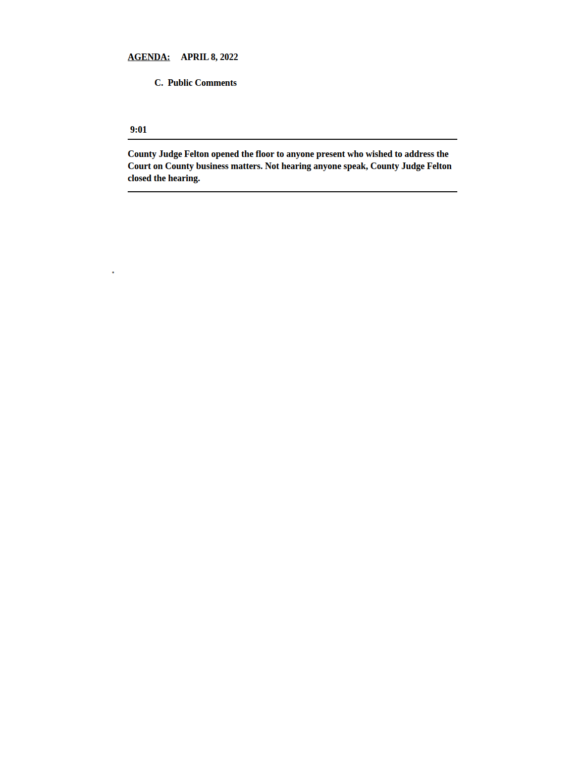AGENDA: APRIL 8, 2022
C. Public Comments
9:01
County Judge Felton opened the floor to anyone present who wished to address the Court on County business matters. Not hearing anyone speak, County Judge Felton closed the hearing.
•